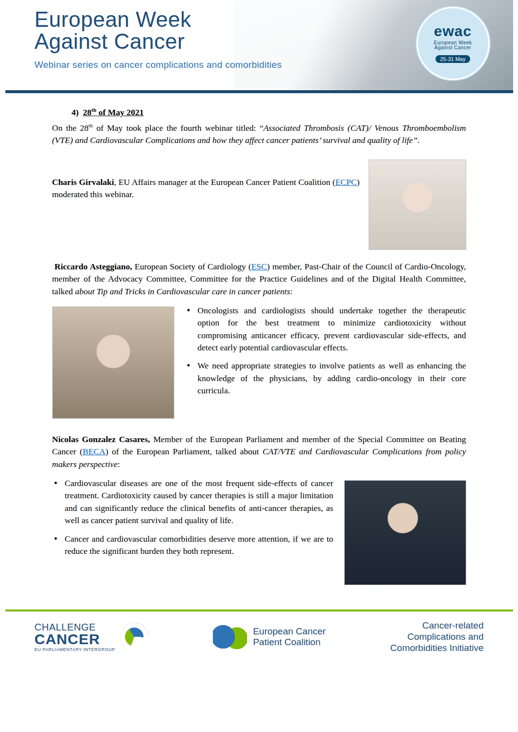ewacEuropean Week
Against Cancer
25-31 May
European Week Against Cancer
Webinar series on cancer complications and comorbidities
4) 28th of May 2021
On the 28th of May took place the fourth webinar titled: “Associated Thrombosis (CAT)/ Venous Thromboembolism (VTE) and Cardiovascular Complications and how they affect cancer patients’ survival and quality of life”.
Charis Girvalaki, EU Affairs manager at the European Cancer Patient Coalition (ECPC) moderated this webinar.
Riccardo Asteggiano, European Society of Cardiology (ESC) member, Past-Chair of the Council of Cardio-Oncology, member of the Advocacy Committee, Committee for the Practice Guidelines and of the Digital Health Committee, talked about Tip and Tricks in Cardiovascular care in cancer patients:
Oncologists and cardiologists should undertake together the therapeutic option for the best treatment to minimize cardiotoxicity without compromising anticancer efficacy, prevent cardiovascular side-effects, and detect early potential cardiovascular effects.
We need appropriate strategies to involve patients as well as enhancing the knowledge of the physicians, by adding cardio-oncology in their core curricula.
Nicolas Gonzalez Casares, Member of the European Parliament and member of the Special Committee on Beating Cancer (BECA) of the European Parliament, talked about CAT/VTE and Cardiovascular Complications from policy makers perspective:
Cardiovascular diseases are one of the most frequent side-effects of cancer treatment. Cardiotoxicity caused by cancer therapies is still a major limitation and can significantly reduce the clinical benefits of anti-cancer therapies, as well as cancer patient survival and quality of life.
Cancer and cardiovascular comorbidities deserve more attention, if we are to reduce the significant burden they both represent.
CHALLENGE
CANCER
EU PARLIAMENTARY INTERGROUP
European Cancer
Patient Coalition
Cancer-related
Complications and
Comorbidities Initiative